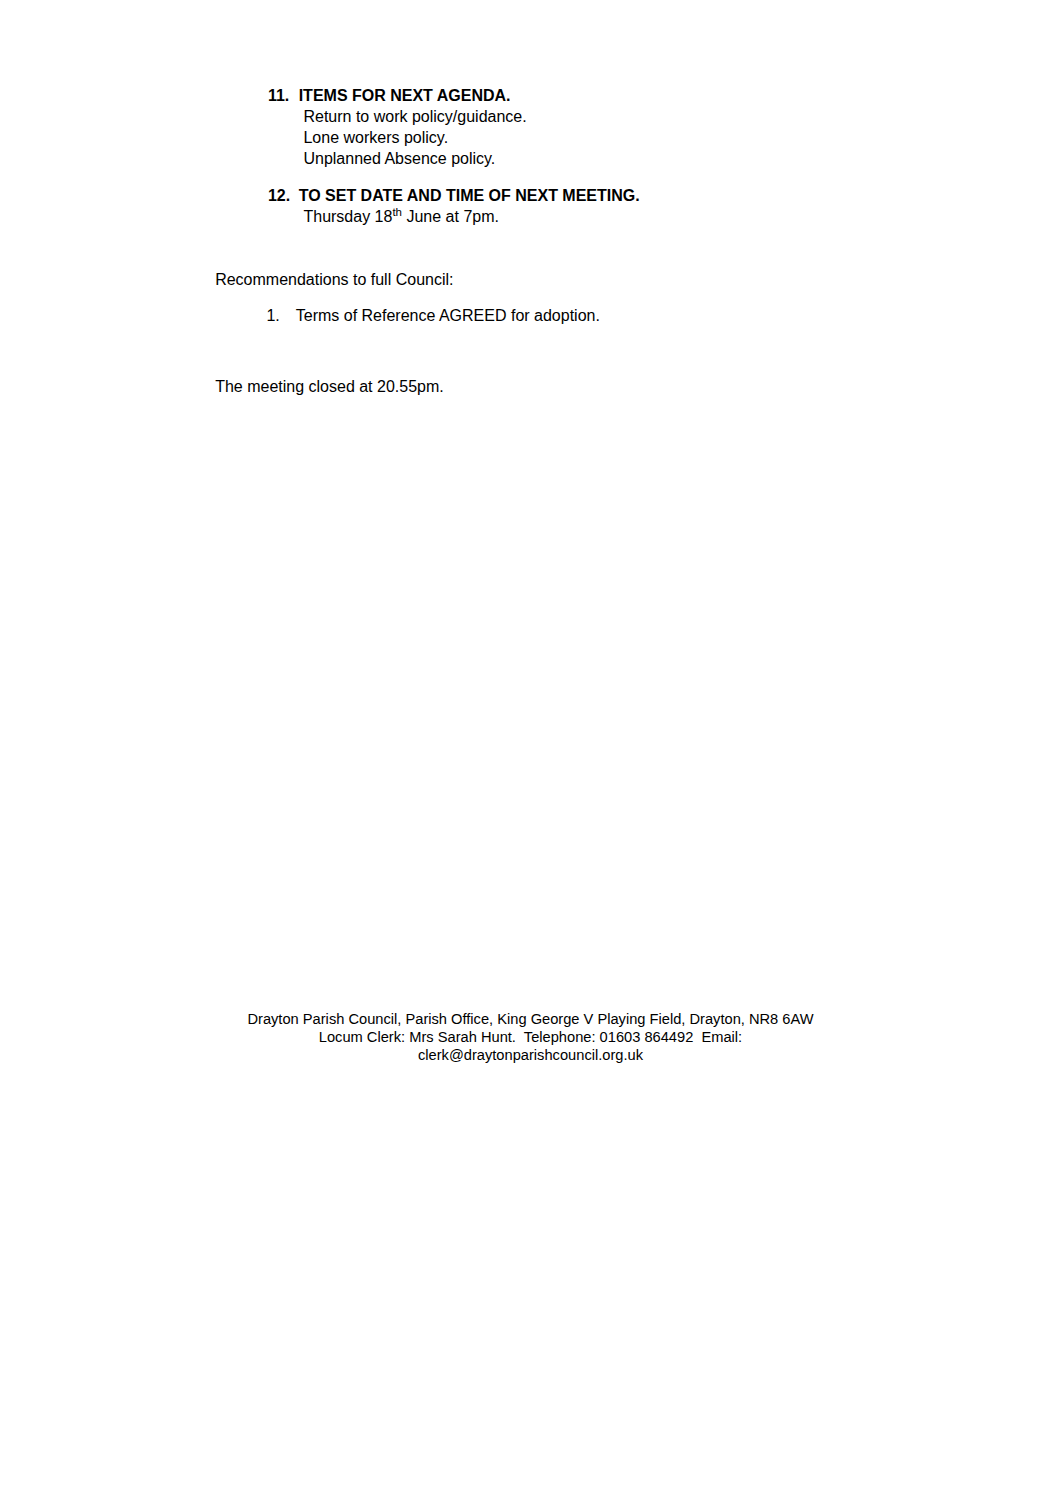11. ITEMS FOR NEXT AGENDA.
Return to work policy/guidance.
Lone workers policy.
Unplanned Absence policy.
12. TO SET DATE AND TIME OF NEXT MEETING.
Thursday 18th June at 7pm.
Recommendations to full Council:
Terms of Reference AGREED for adoption.
The meeting closed at 20.55pm.
Drayton Parish Council, Parish Office, King George V Playing Field, Drayton, NR8 6AW
Locum Clerk: Mrs Sarah Hunt. Telephone: 01603 864492 Email: clerk@draytonparishcouncil.org.uk